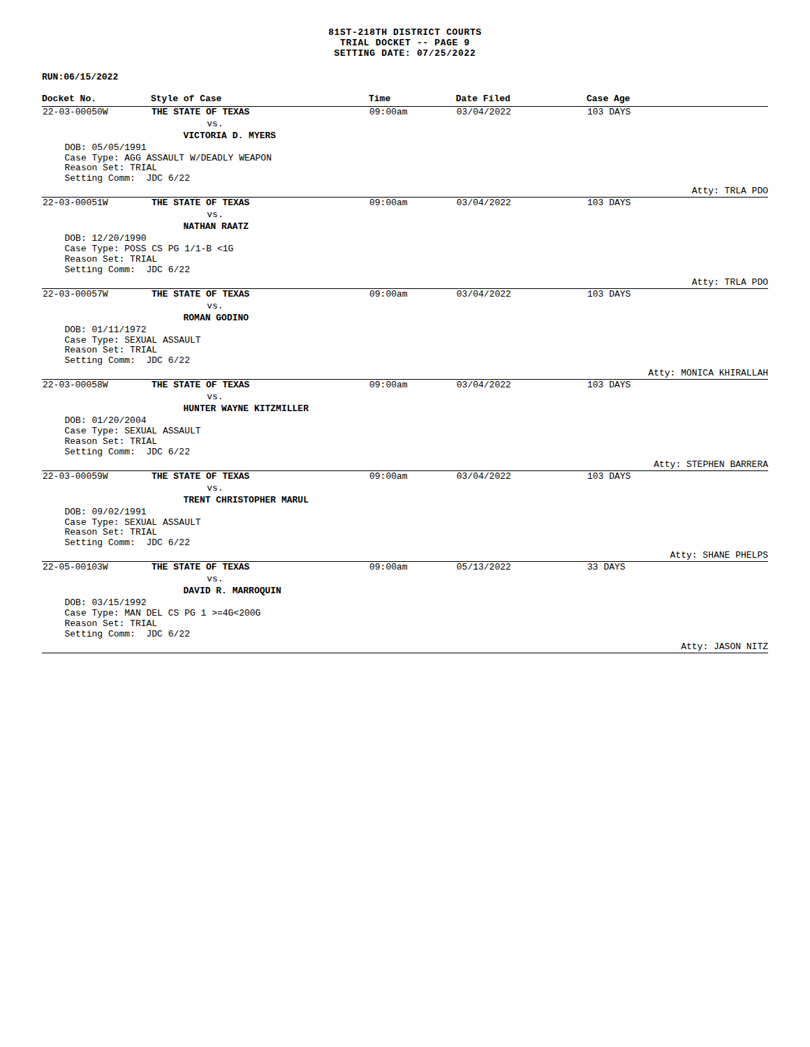81ST-218TH DISTRICT COURTS
TRIAL DOCKET -- PAGE 9
SETTING DATE: 07/25/2022
RUN:06/15/2022
| Docket No. | Style of Case | Time | Date Filed | Case Age |
| --- | --- | --- | --- | --- |
| 22-03-00050W | THE STATE OF TEXAS | 09:00am | 03/04/2022 | 103 DAYS |
| | vs. |
| | VICTORIA D. MYERS |
| DOB: 05/05/1991 Case Type: AGG ASSAULT W/DEADLY WEAPON Reason Set: TRIAL Setting Comm: JDC 6/22 |
| Atty: TRLA PDO |
| 22-03-00051W | THE STATE OF TEXAS | 09:00am | 03/04/2022 | 103 DAYS |
| | vs. |
| | NATHAN RAATZ |
| DOB: 12/20/1990 Case Type: POSS CS PG 1/1-B <1G Reason Set: TRIAL Setting Comm: JDC 6/22 |
| Atty: TRLA PDO |
| 22-03-00057W | THE STATE OF TEXAS | 09:00am | 03/04/2022 | 103 DAYS |
| | vs. |
| | ROMAN GODINO |
| DOB: 01/11/1972 Case Type: SEXUAL ASSAULT Reason Set: TRIAL Setting Comm: JDC 6/22 |
| Atty: MONICA KHIRALLAH |
| 22-03-00058W | THE STATE OF TEXAS | 09:00am | 03/04/2022 | 103 DAYS |
| | vs. |
| | HUNTER WAYNE KITZMILLER |
| DOB: 01/20/2004 Case Type: SEXUAL ASSAULT Reason Set: TRIAL Setting Comm: JDC 6/22 |
| Atty: STEPHEN BARRERA |
| 22-03-00059W | THE STATE OF TEXAS | 09:00am | 03/04/2022 | 103 DAYS |
| | vs. |
| | TRENT CHRISTOPHER MARUL |
| DOB: 09/02/1991 Case Type: SEXUAL ASSAULT Reason Set: TRIAL Setting Comm: JDC 6/22 |
| Atty: SHANE PHELPS |
| 22-05-00103W | THE STATE OF TEXAS | 09:00am | 05/13/2022 | 33 DAYS |
| | vs. |
| | DAVID R. MARROQUIN |
| DOB: 03/15/1992 Case Type: MAN DEL CS PG 1 >=4G<200G Reason Set: TRIAL Setting Comm: JDC 6/22 |
| Atty: JASON NITZ |